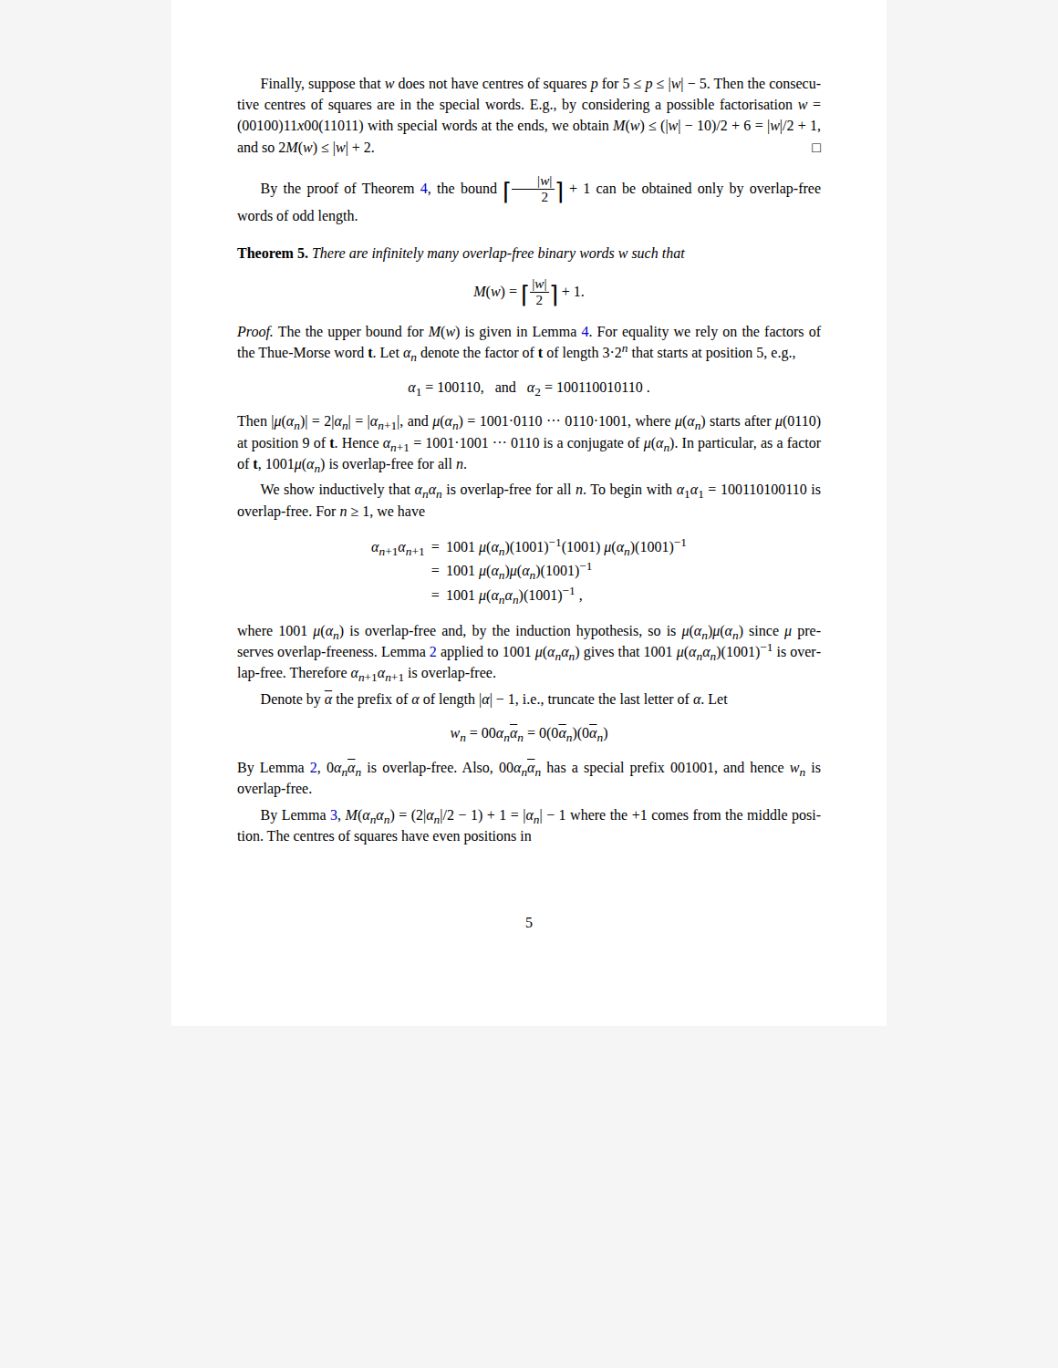Finally, suppose that w does not have centres of squares p for 5 ≤ p ≤ |w| − 5. Then the consecutive centres of squares are in the special words. E.g., by considering a possible factorisation w = (00100)11x00(11011) with special words at the ends, we obtain M(w) ≤ (|w| − 10)/2 + 6 = |w|/2 + 1, and so 2M(w) ≤ |w| + 2.□
By the proof of Theorem 4, the bound ⌈|w|2⌉ + 1 can be obtained only by overlap-free words of odd length.
Theorem 5. There are infinitely many overlap-free binary words w such that
M(w) = ⌈|w|2⌉ + 1.
Proof. The the upper bound for M(w) is given in Lemma 4. For equality we rely on the factors of the Thue-Morse word t. Let αn denote the factor of t of length 3·2n that starts at position 5, e.g.,
α1 = 100110, and α2 = 100110010110 .
Then |μ(αn)| = 2|αn| = |αn+1|, and μ(αn) = 1001·0110 ··· 0110·1001, where μ(αn) starts after μ(0110) at position 9 of t. Hence αn+1 = 1001·1001 ··· 0110 is a conjugate of μ(αn). In particular, as a factor of t, 1001μ(αn) is overlap-free for all n.
We show inductively that αnαn is overlap-free for all n. To begin with α1α1 = 100110100110 is overlap-free. For n ≥ 1, we have
| α n +1 α n +1 | = | 1001 μ ( α n )(1001) −1 (1001) μ ( α n )(1001) −1 |
| | = | 1001 μ ( α n ) μ ( α n )(1001) −1 |
| | = | 1001 μ ( α n α n )(1001) −1 , |
where 1001 μ(αn) is overlap-free and, by the induction hypothesis, so is μ(αn)μ(αn) since μ preserves overlap-freeness. Lemma 2 applied to 1001 μ(αnαn) gives that 1001 μ(αnαn)(1001)−1 is overlap-free. Therefore αn+1αn+1 is overlap-free.
Denote by α the prefix of α of length |α| − 1, i.e., truncate the last letter of α. Let
wn = 00αnαn = 0(0αn)(0αn)
By Lemma 2, 0αnαn is overlap-free. Also, 00αnαn has a special prefix 001001, and hence wn is overlap-free.
By Lemma 3, M(αnαn) = (2|αn|/2 − 1) + 1 = |αn| − 1 where the +1 comes from the middle position. The centres of squares have even positions in
5